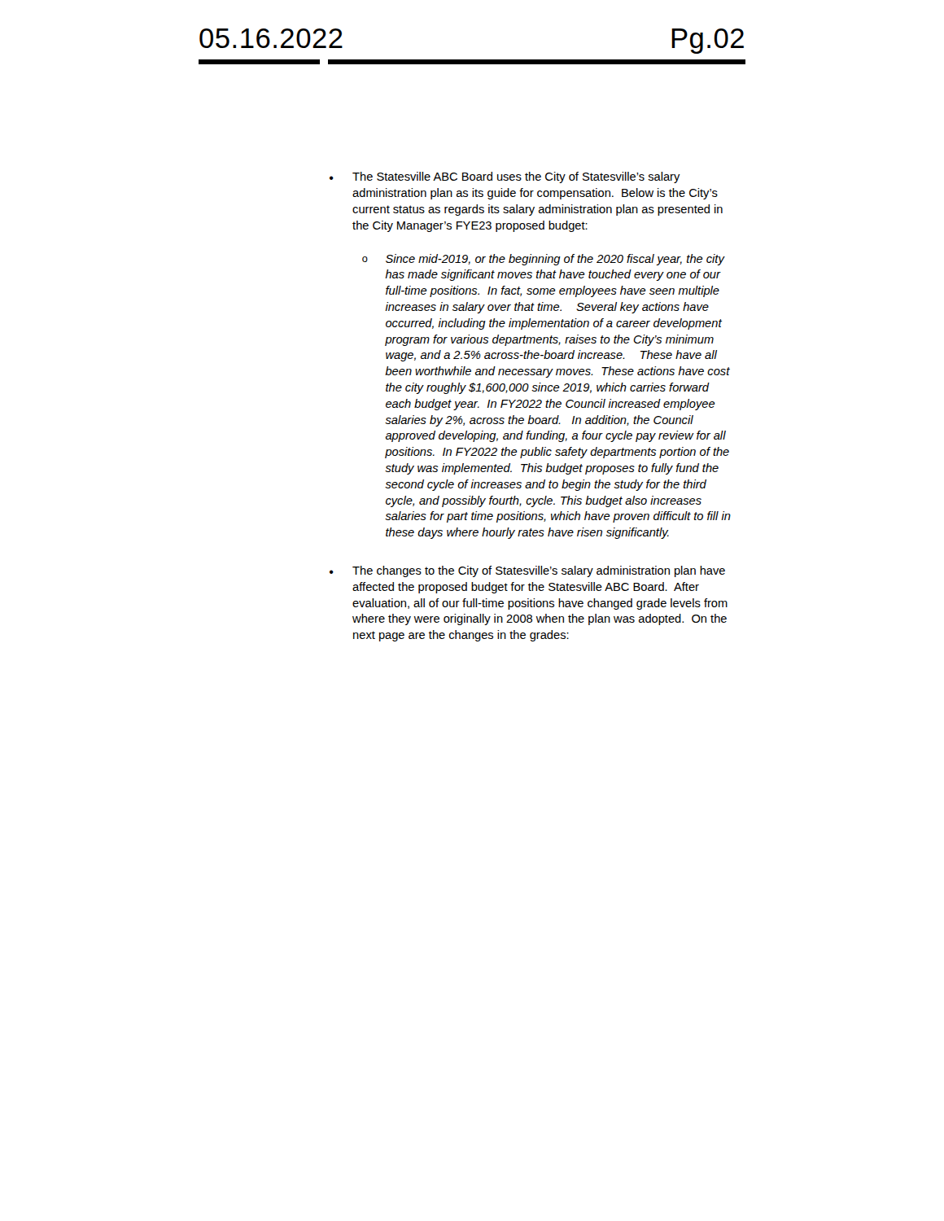05.16.2022
Pg.02
The Statesville ABC Board uses the City of Statesville’s salary administration plan as its guide for compensation. Below is the City’s current status as regards its salary administration plan as presented in the City Manager’s FYE23 proposed budget:
Since mid‑2019, or the beginning of the 2020 fiscal year, the city has made significant moves that have touched every one of our full‑time positions. In fact, some employees have seen multiple increases in salary over that time. Several key actions have occurred, including the implementation of a career development program for various departments, raises to the City’s minimum wage, and a 2.5% across‑the‑board increase. These have all been worthwhile and necessary moves. These actions have cost the city roughly $1,600,000 since 2019, which carries forward each budget year. In FY2022 the Council increased employee salaries by 2%, across the board. In addition, the Council approved developing, and funding, a four cycle pay review for all positions. In FY2022 the public safety departments portion of the study was implemented. This budget proposes to fully fund the second cycle of increases and to begin the study for the third cycle, and possibly fourth, cycle. This budget also increases salaries for part time positions, which have proven difficult to fill in these days where hourly rates have risen significantly.
The changes to the City of Statesville’s salary administration plan have affected the proposed budget for the Statesville ABC Board. After evaluation, all of our full‑time positions have changed grade levels from where they were originally in 2008 when the plan was adopted. On the next page are the changes in the grades: